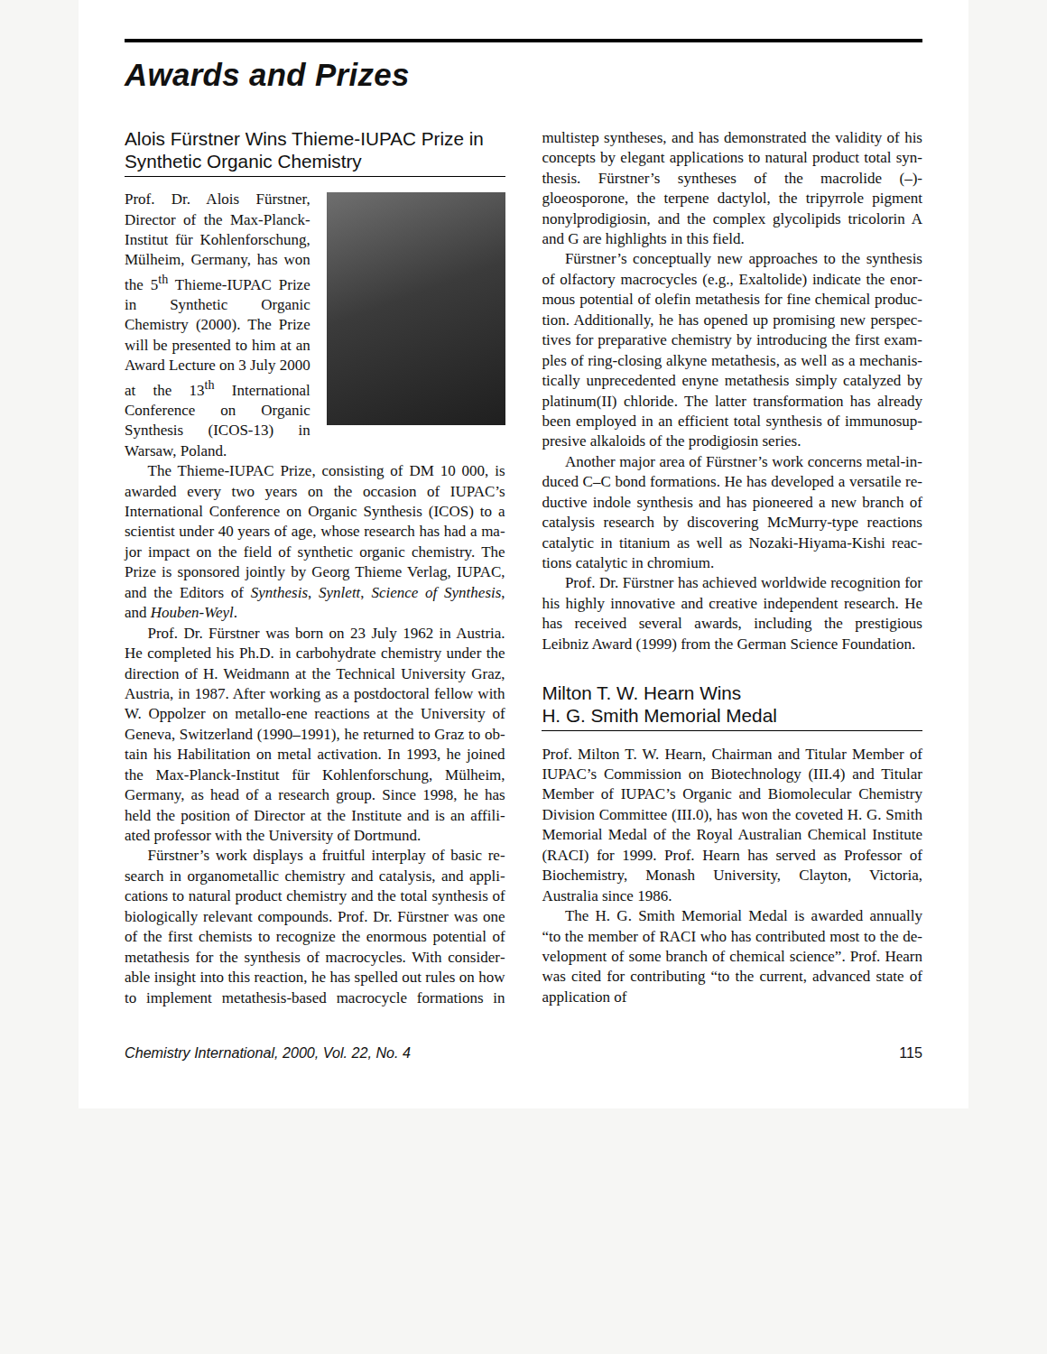Awards and Prizes
Alois Fürstner Wins Thieme-IUPAC Prize in Synthetic Organic Chemistry
Prof. Dr. Alois Fürstner, Director of the Max-Planck-Institut für Kohlenforschung, Mülheim, Germany, has won the 5th Thieme-IUPAC Prize in Synthetic Organic Chemistry (2000). The Prize will be presented to him at an Award Lecture on 3 July 2000 at the 13th International Conference on Organic Synthesis (ICOS-13) in Warsaw, Poland.
The Thieme-IUPAC Prize, consisting of DM 10 000, is awarded every two years on the occasion of IUPAC’s International Conference on Organic Synthesis (ICOS) to a scientist under 40 years of age, whose research has had a major impact on the field of synthetic organic chemistry. The Prize is sponsored jointly by Georg Thieme Verlag, IUPAC, and the Editors of Synthesis, Synlett, Science of Synthesis, and Houben-Weyl.
Prof. Dr. Fürstner was born on 23 July 1962 in Austria. He completed his Ph.D. in carbohydrate chemistry under the direction of H. Weidmann at the Technical University Graz, Austria, in 1987. After working as a postdoctoral fellow with W. Oppolzer on metallo-ene reactions at the University of Geneva, Switzerland (1990–1991), he returned to Graz to obtain his Habilitation on metal activation. In 1993, he joined the Max-Planck-Institut für Kohlenforschung, Mülheim, Germany, as head of a research group. Since 1998, he has held the position of Director at the Institute and is an affiliated professor with the University of Dortmund.
Fürstner’s work displays a fruitful interplay of basic research in organometallic chemistry and catalysis, and applications to natural product chemistry and the total synthesis of biologically relevant compounds. Prof. Dr. Fürstner was one of the first chemists to recognize the enormous potential of metathesis for the synthesis of macrocycles. With considerable insight into this reaction, he has spelled out rules on how to implement metathesis-based macrocycle formations in multistep syntheses, and has demonstrated the validity of his concepts by elegant applications to natural product total synthesis. Fürstner’s syntheses of the macrolide (–)-gloeosporone, the terpene dactylol, the tripyrrole pigment nonylprodigiosin, and the complex glycolipids tricolorin A and G are highlights in this field.
Fürstner’s conceptually new approaches to the synthesis of olfactory macrocycles (e.g., Exaltolide) indicate the enormous potential of olefin metathesis for fine chemical production. Additionally, he has opened up promising new perspectives for preparative chemistry by introducing the first examples of ring-closing alkyne metathesis, as well as a mechanistically unprecedented enyne metathesis simply catalyzed by platinum(II) chloride. The latter transformation has already been employed in an efficient total synthesis of immunosuppresive alkaloids of the prodigiosin series.
Another major area of Fürstner’s work concerns metal-induced C–C bond formations. He has developed a versatile reductive indole synthesis and has pioneered a new branch of catalysis research by discovering McMurry-type reactions catalytic in titanium as well as Nozaki-Hiyama-Kishi reactions catalytic in chromium.
Prof. Dr. Fürstner has achieved worldwide recognition for his highly innovative and creative independent research. He has received several awards, including the prestigious Leibniz Award (1999) from the German Science Foundation.
Milton T. W. Hearn Wins
H. G. Smith Memorial Medal
Prof. Milton T. W. Hearn, Chairman and Titular Member of IUPAC’s Commission on Biotechnology (III.4) and Titular Member of IUPAC’s Organic and Biomolecular Chemistry Division Committee (III.0), has won the coveted H. G. Smith Memorial Medal of the Royal Australian Chemical Institute (RACI) for 1999. Prof. Hearn has served as Professor of Biochemistry, Monash University, Clayton, Victoria, Australia since 1986.
The H. G. Smith Memorial Medal is awarded annually “to the member of RACI who has contributed most to the development of some branch of chemical science”. Prof. Hearn was cited for contributing “to the current, advanced state of application of
Chemistry International, 2000, Vol. 22, No. 4
115